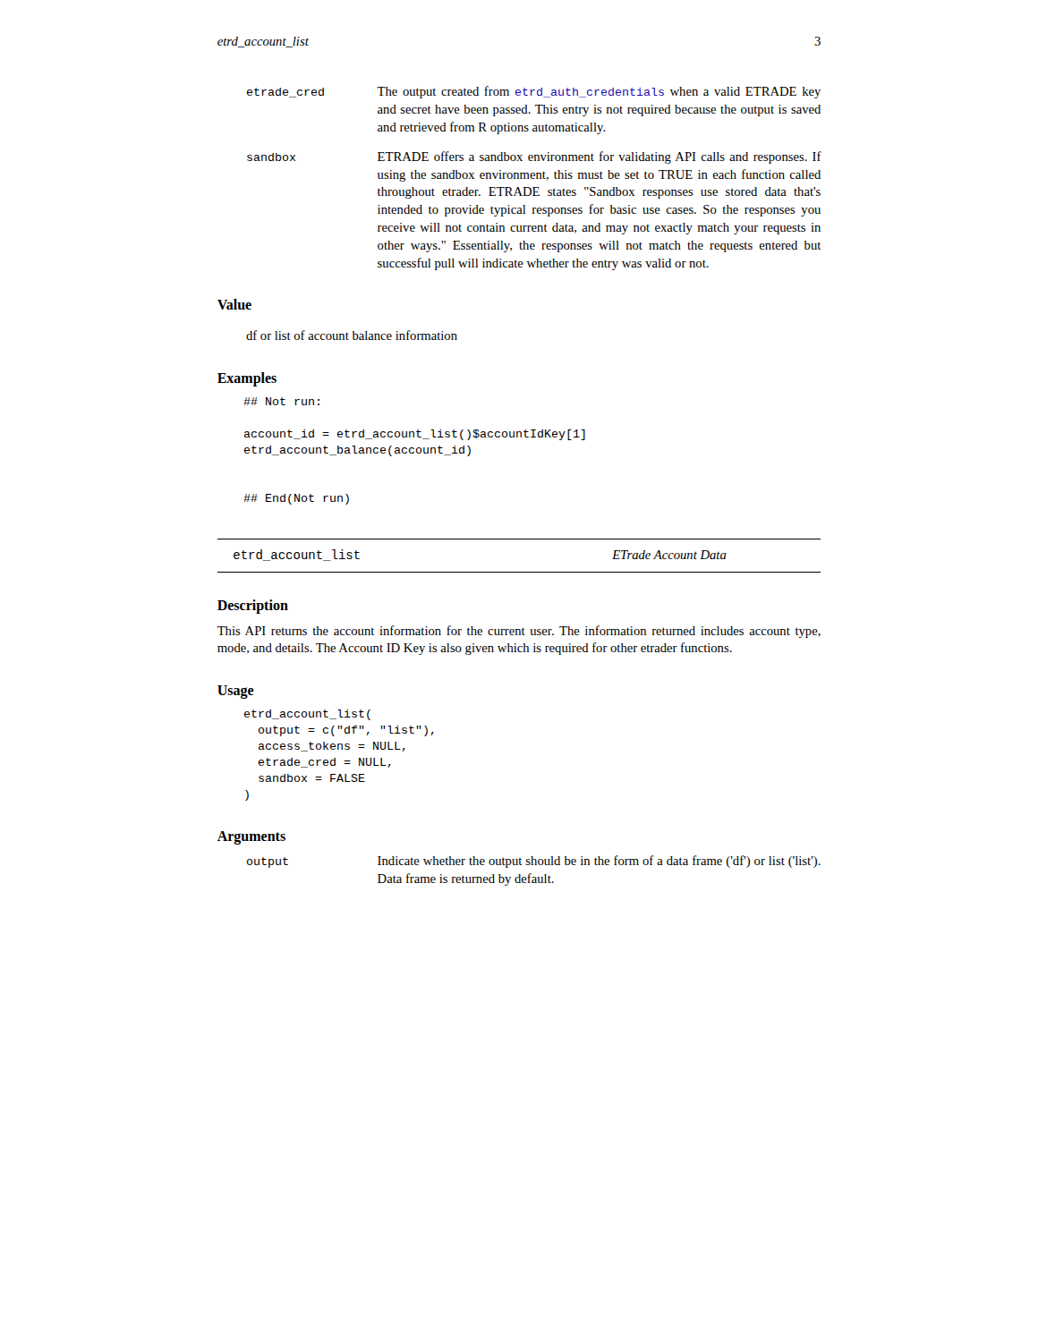etrd_account_list 3
etrade_cred
The output created from etrd_auth_credentials when a valid ETRADE key and secret have been passed. This entry is not required because the output is saved and retrieved from R options automatically.
sandbox
ETRADE offers a sandbox environment for validating API calls and responses. If using the sandbox environment, this must be set to TRUE in each function called throughout etrader. ETRADE states "Sandbox responses use stored data that's intended to provide typical responses for basic use cases. So the responses you receive will not contain current data, and may not exactly match your requests in other ways." Essentially, the responses will not match the requests entered but successful pull will indicate whether the entry was valid or not.
Value
df or list of account balance information
Examples
## Not run:

account_id = etrd_account_list()$accountIdKey[1]
etrd_account_balance(account_id)


## End(Not run)
etrd_account_list ETrade Account Data
Description
This API returns the account information for the current user. The information returned includes account type, mode, and details. The Account ID Key is also given which is required for other etrader functions.
Usage
etrd_account_list(
  output = c("df", "list"),
  access_tokens = NULL,
  etrade_cred = NULL,
  sandbox = FALSE
)
Arguments
output
Indicate whether the output should be in the form of a data frame ('df') or list ('list'). Data frame is returned by default.